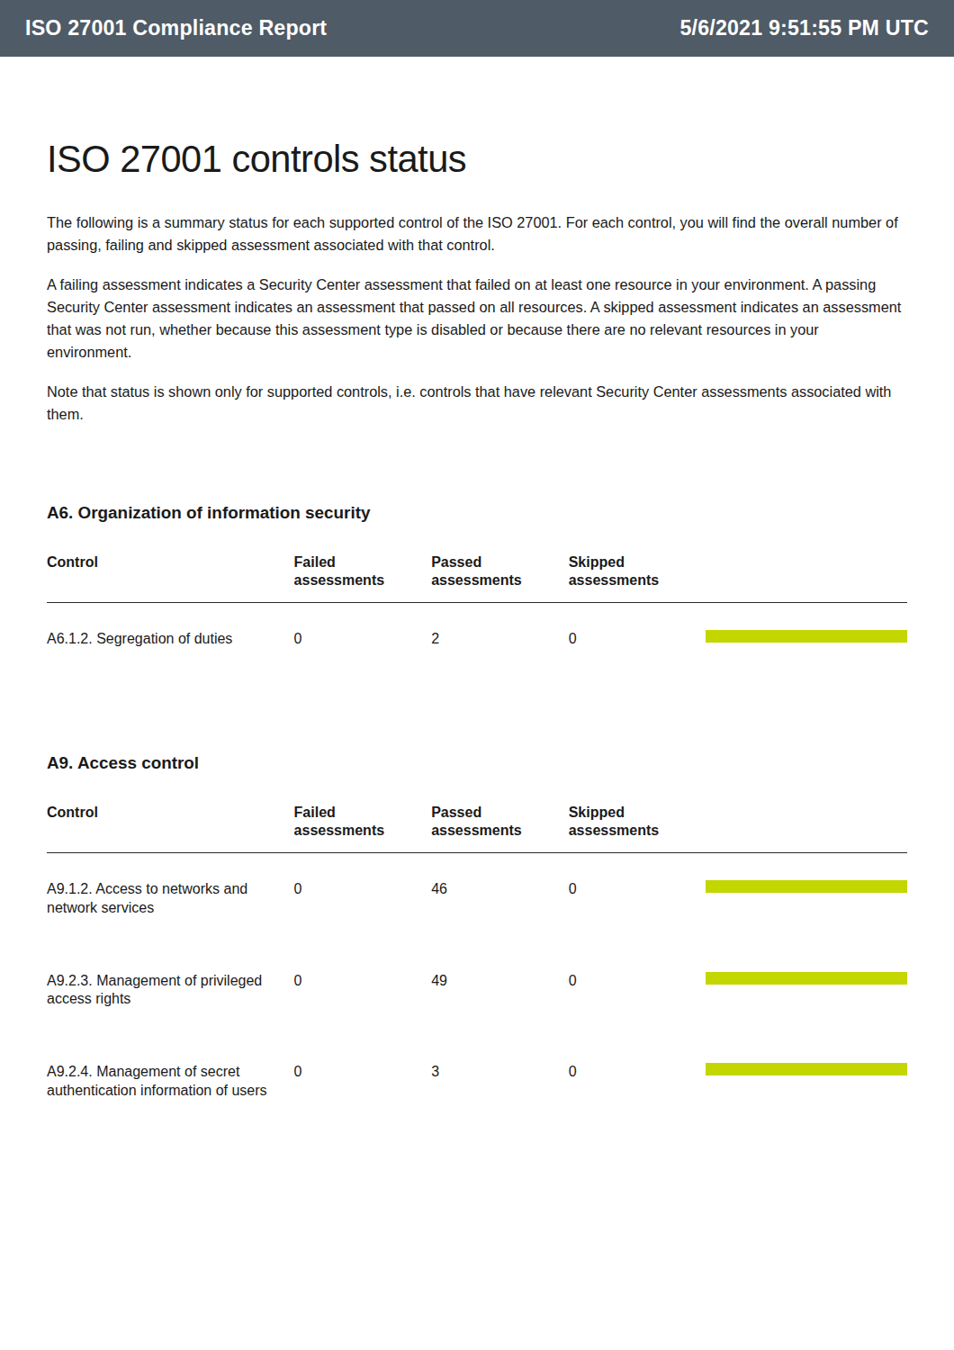ISO 27001 Compliance Report 5/6/2021 9:51:55 PM UTC
ISO 27001 controls status
The following is a summary status for each supported control of the ISO 27001. For each control, you will find the overall number of passing, failing and skipped assessment associated with that control.
A failing assessment indicates a Security Center assessment that failed on at least one resource in your environment. A passing Security Center assessment indicates an assessment that passed on all resources. A skipped assessment indicates an assessment that was not run, whether because this assessment type is disabled or because there are no relevant resources in your environment.
Note that status is shown only for supported controls, i.e. controls that have relevant Security Center assessments associated with them.
A6. Organization of information security
| Control | Failed assessments | Passed assessments | Skipped assessments | |
| --- | --- | --- | --- | --- |
| A6.1.2. Segregation of duties | 0 | 2 | 0 | |
A9. Access control
| Control | Failed assessments | Passed assessments | Skipped assessments | |
| --- | --- | --- | --- | --- |
| A9.1.2. Access to networks and network services | 0 | 46 | 0 | |
| A9.2.3. Management of privileged access rights | 0 | 49 | 0 | |
| A9.2.4. Management of secret authentication information of users | 0 | 3 | 0 | |